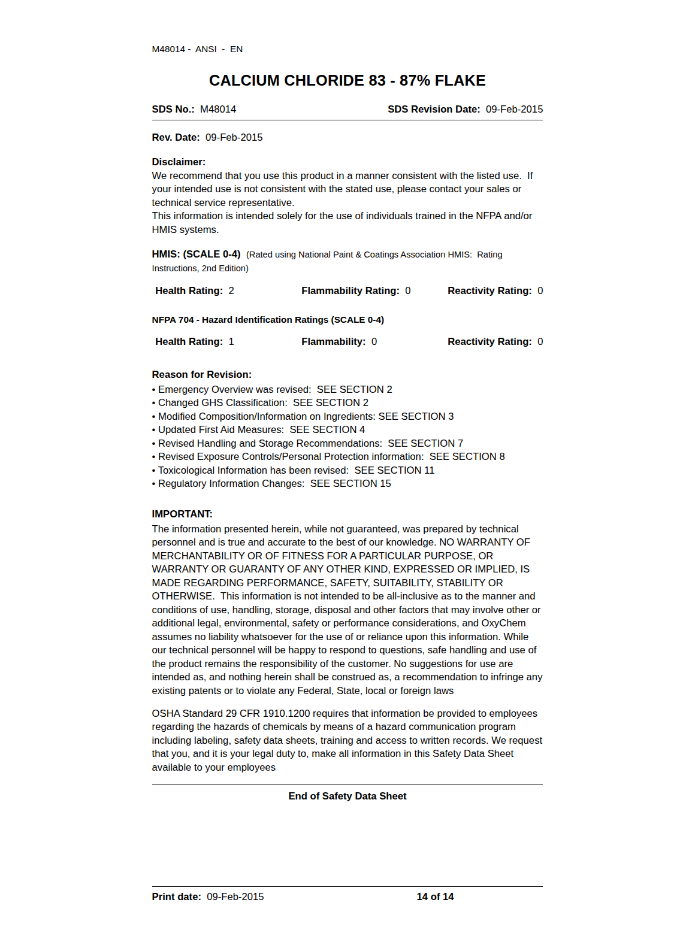M48014 - ANSI - EN
CALCIUM CHLORIDE 83 - 87% FLAKE
SDS No.: M48014 SDS Revision Date: 09-Feb-2015
Rev. Date: 09-Feb-2015
Disclaimer:
We recommend that you use this product in a manner consistent with the listed use. If your intended use is not consistent with the stated use, please contact your sales or technical service representative.
This information is intended solely for the use of individuals trained in the NFPA and/or HMIS systems.
HMIS: (SCALE 0-4) (Rated using National Paint & Coatings Association HMIS: Rating Instructions, 2nd Edition)
Health Rating: 2
Flammability Rating: 0
Reactivity Rating: 0
NFPA 704 - Hazard Identification Ratings (SCALE 0-4)
Health Rating: 1
Flammability: 0
Reactivity Rating: 0
Reason for Revision:
• Emergency Overview was revised: SEE SECTION 2
• Changed GHS Classification: SEE SECTION 2
• Modified Composition/Information on Ingredients: SEE SECTION 3
• Updated First Aid Measures: SEE SECTION 4
• Revised Handling and Storage Recommendations: SEE SECTION 7
• Revised Exposure Controls/Personal Protection information: SEE SECTION 8
• Toxicological Information has been revised: SEE SECTION 11
• Regulatory Information Changes: SEE SECTION 15
IMPORTANT:
The information presented herein, while not guaranteed, was prepared by technical personnel and is true and accurate to the best of our knowledge. NO WARRANTY OF MERCHANTABILITY OR OF FITNESS FOR A PARTICULAR PURPOSE, OR WARRANTY OR GUARANTY OF ANY OTHER KIND, EXPRESSED OR IMPLIED, IS MADE REGARDING PERFORMANCE, SAFETY, SUITABILITY, STABILITY OR OTHERWISE. This information is not intended to be all-inclusive as to the manner and conditions of use, handling, storage, disposal and other factors that may involve other or additional legal, environmental, safety or performance considerations, and OxyChem assumes no liability whatsoever for the use of or reliance upon this information. While our technical personnel will be happy to respond to questions, safe handling and use of the product remains the responsibility of the customer. No suggestions for use are intended as, and nothing herein shall be construed as, a recommendation to infringe any existing patents or to violate any Federal, State, local or foreign laws
OSHA Standard 29 CFR 1910.1200 requires that information be provided to employees regarding the hazards of chemicals by means of a hazard communication program including labeling, safety data sheets, training and access to written records. We request that you, and it is your legal duty to, make all information in this Safety Data Sheet available to your employees
End of Safety Data Sheet
Print date: 09-Feb-2015 14 of 14